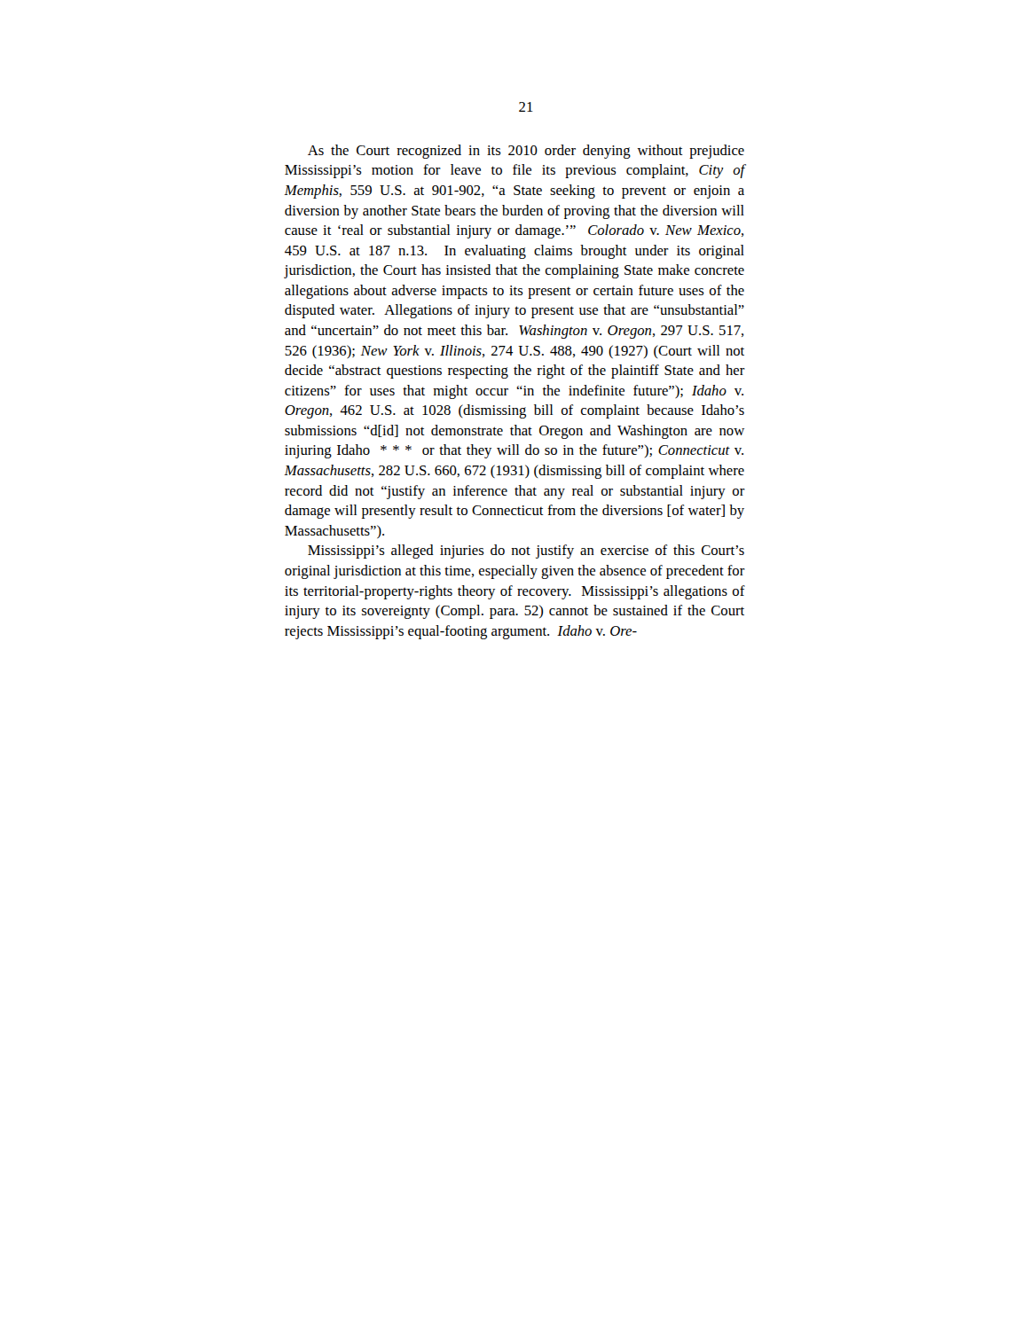21
As the Court recognized in its 2010 order denying without prejudice Mississippi’s motion for leave to file its previous complaint, City of Memphis, 559 U.S. at 901-902, “a State seeking to prevent or enjoin a diversion by another State bears the burden of proving that the diversion will cause it ‘real or substantial injury or damage.’” Colorado v. New Mexico, 459 U.S. at 187 n.13. In evaluating claims brought under its original jurisdiction, the Court has insisted that the complaining State make concrete allegations about adverse impacts to its present or certain future uses of the disputed water. Allegations of injury to present use that are “unsubstantial” and “uncertain” do not meet this bar. Washington v. Oregon, 297 U.S. 517, 526 (1936); New York v. Illinois, 274 U.S. 488, 490 (1927) (Court will not decide “abstract questions respecting the right of the plaintiff State and her citizens” for uses that might occur “in the indefinite future”); Idaho v. Oregon, 462 U.S. at 1028 (dismissing bill of complaint because Idaho’s submissions “d[id] not demonstrate that Oregon and Washington are now injuring Idaho * * * or that they will do so in the future”); Connecticut v. Massachusetts, 282 U.S. 660, 672 (1931) (dismissing bill of complaint where record did not “justify an inference that any real or substantial injury or damage will presently result to Connecticut from the diversions [of water] by Massachusetts”).
Mississippi’s alleged injuries do not justify an exercise of this Court’s original jurisdiction at this time, especially given the absence of precedent for its territorial-property-rights theory of recovery. Mississippi’s allegations of injury to its sovereignty (Compl. para. 52) cannot be sustained if the Court rejects Mississippi’s equal-footing argument. Idaho v. Ore-